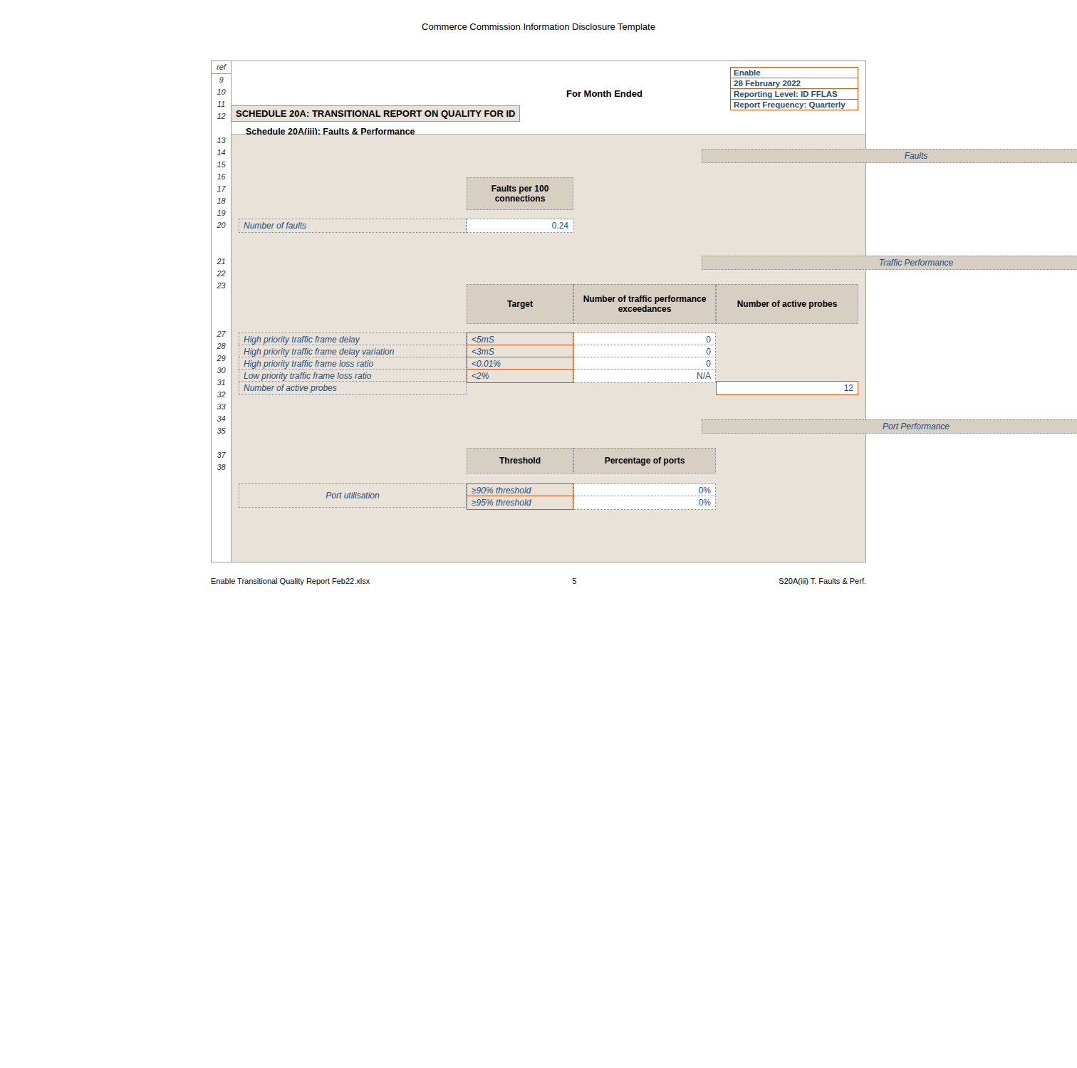Commerce Commission Information Disclosure Template
ref
9
10
11
12
13
14
15
16
17
18
19
20
21
22
23
27
28
29
30
31
32
33
34
35
37
38
Enable
28 February 2022
Reporting Level: ID FFLAS
Report Frequency: Quarterly
For Month Ended
SCHEDULE 20A: TRANSITIONAL REPORT ON QUALITY FOR ID
Schedule 20A(iii): Faults & Performance
Faults
Faults per 100 connections
Number of faults
0.24
Traffic Performance
Target
Number of traffic performance exceedances
Number of active probes
High priority traffic frame delay
<5mS
0
High priority traffic frame delay variation
<3mS
0
High priority traffic frame loss ratio
<0.01%
0
Low priority traffic frame loss ratio
<2%
N/A
Number of active probes
12
Port Performance
Threshold
Percentage of ports
Port utilisation
≥90% threshold
0%
≥95% threshold
0%
Enable Transitional Quality Report Feb22.xlsx
5
S20A(iii) T. Faults & Perf.